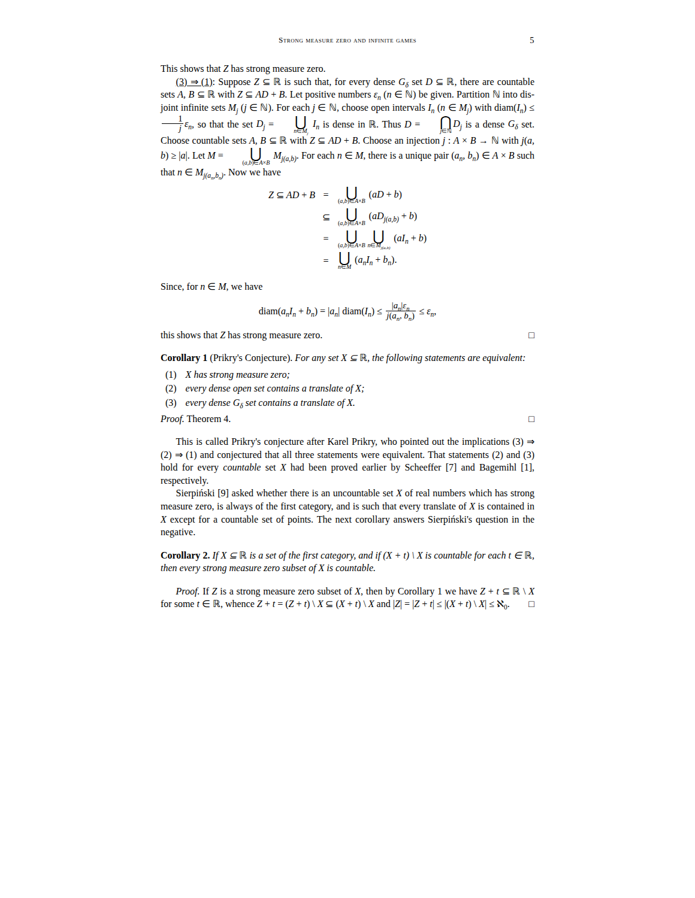Strong measure zero and infinite games 5
This shows that Z has strong measure zero.
(3) ⇒ (1): Suppose Z ⊆ ℝ is such that, for every dense Gδ set D ⊆ ℝ, there are countable sets A, B ⊆ ℝ with Z ⊆ AD + B. Let positive numbers εn (n ∈ ℕ) be given. Partition ℕ into disjoint infinite sets Mj (j ∈ ℕ). For each j ∈ ℕ, choose open intervals In (n ∈ Mj) with diam(In) ≤ 1 j εn, so that the set Dj = ⋃n∈Mj In is dense in ℝ. Thus D = ⋂j∈ℕ Dj is a dense Gδ set. Choose countable sets A, B ⊆ ℝ with Z ⊆ AD + B. Choose an injection j : A × B → ℕ with j(a, b) ≥ |a|. Let M = ⋃(a,b)∈A×B Mj(a,b). For each n ∈ M, there is a unique pair (an, bn) ∈ A × B such that n ∈ Mj(an,bn). Now we have
| Z ⊆ AD + B | = | ⋃ ( a,b )∈ A × B ( aD + b ) |
| | ⊆ | ⋃ ( a,b )∈ A × B ( aD j(a,b) + b ) |
| | = | ⋃ ( a,b )∈ A × B ⋃ n ∈ M j(a,b) ( aI n + b ) |
| | = | ⋃ n ∈ M ( a n I n + b n ). |
Since, for n ∈ M, we have
diam(anIn + bn) = |an| diam(In) ≤ |an|εn j(an, bn) ≤ εn,
this shows that Z has strong measure zero. □
Corollary 1 (Prikry's Conjecture). For any set X ⊆ ℝ, the following statements are equivalent:
X has strong measure zero;
every dense open set contains a translate of X;
every dense Gδ set contains a translate of X.
Proof. Theorem 4. □
This is called Prikry's conjecture after Karel Prikry, who pointed out the implications (3) ⇒ (2) ⇒ (1) and conjectured that all three statements were equivalent. That statements (2) and (3) hold for every countable set X had been proved earlier by Scheeffer [7] and Bagemihl [1], respectively.
Sierpiński [9] asked whether there is an uncountable set X of real numbers which has strong measure zero, is always of the first category, and is such that every translate of X is contained in X except for a countable set of points. The next corollary answers Sierpiński's question in the negative.
Corollary 2. If X ⊆ ℝ is a set of the first category, and if (X + t) \ X is countable for each t ∈ ℝ, then every strong measure zero subset of X is countable.
Proof. If Z is a strong measure zero subset of X, then by Corollary 1 we have Z + t ⊆ ℝ \ X for some t ∈ ℝ, whence Z + t = (Z + t) \ X ⊆ (X + t) \ X and |Z| = |Z + t| ≤ |(X + t) \ X| ≤ ℵ0. □